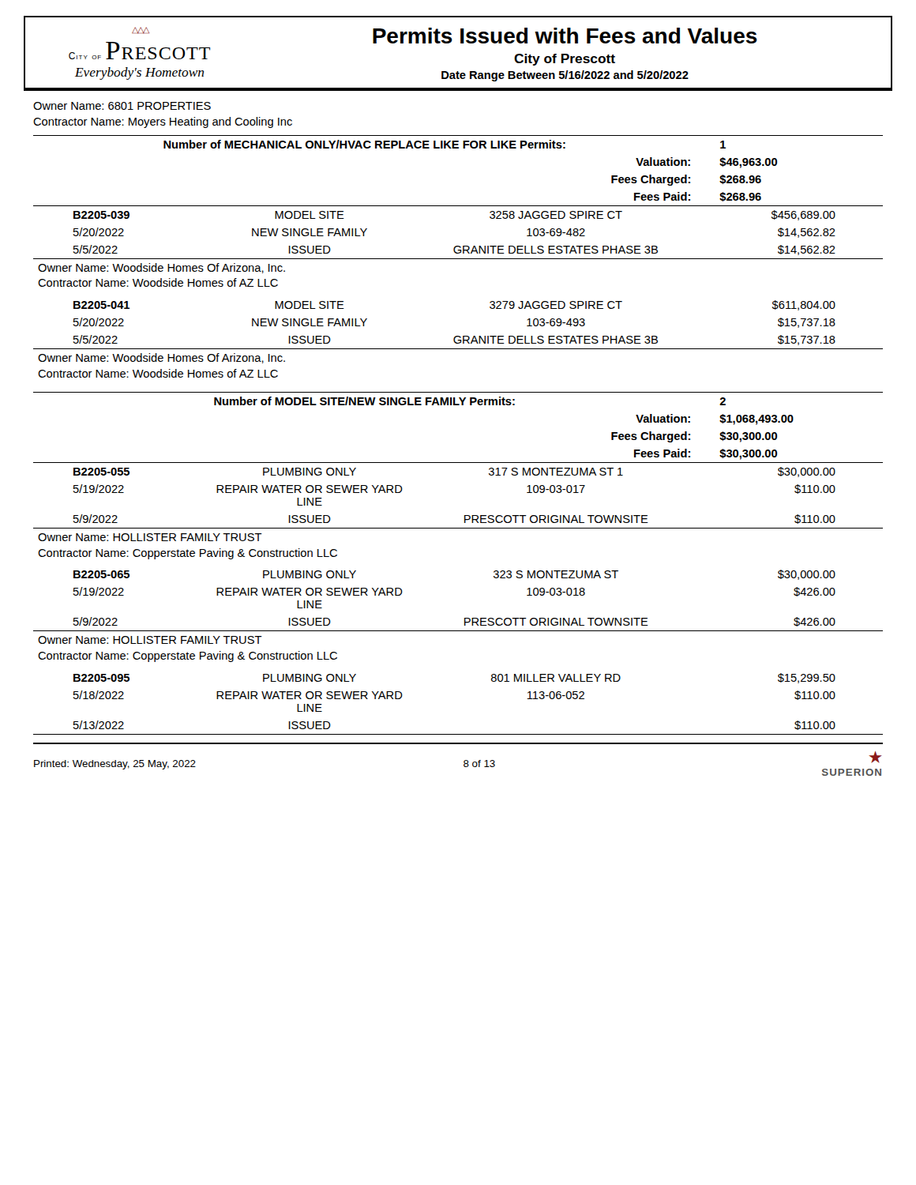△△△
City of Prescott
Everybody's Hometown
Permits Issued with Fees and Values
City of Prescott
Date Range Between 5/16/2022 and 5/20/2022
Owner Name: 6801 PROPERTIES
Contractor Name: Moyers Heating and Cooling Inc
| Number of MECHANICAL ONLY/HVAC REPLACE LIKE FOR LIKE Permits: | 1 |
| Valuation: | $46,963.00 |
| Fees Charged: | $268.96 |
| Fees Paid: | $268.96 |
| B2205-039 | MODEL SITE | 3258 JAGGED SPIRE CT | $456,689.00 |
| 5/20/2022 | NEW SINGLE FAMILY | 103-69-482 | $14,562.82 |
| 5/5/2022 | ISSUED | GRANITE DELLS ESTATES PHASE 3B | $14,562.82 |
Owner Name: Woodside Homes Of Arizona, Inc.
Contractor Name: Woodside Homes of AZ LLC
| B2205-041 | MODEL SITE | 3279 JAGGED SPIRE CT | $611,804.00 |
| 5/20/2022 | NEW SINGLE FAMILY | 103-69-493 | $15,737.18 |
| 5/5/2022 | ISSUED | GRANITE DELLS ESTATES PHASE 3B | $15,737.18 |
Owner Name: Woodside Homes Of Arizona, Inc.
Contractor Name: Woodside Homes of AZ LLC
| Number of MODEL SITE/NEW SINGLE FAMILY Permits: | 2 |
| Valuation: | $1,068,493.00 |
| Fees Charged: | $30,300.00 |
| Fees Paid: | $30,300.00 |
| B2205-055 | PLUMBING ONLY | 317 S MONTEZUMA ST 1 | $30,000.00 |
| 5/19/2022 | REPAIR WATER OR SEWER YARD LINE | 109-03-017 | $110.00 |
| 5/9/2022 | ISSUED | PRESCOTT ORIGINAL TOWNSITE | $110.00 |
Owner Name: HOLLISTER FAMILY TRUST
Contractor Name: Copperstate Paving & Construction LLC
| B2205-065 | PLUMBING ONLY | 323 S MONTEZUMA ST | $30,000.00 |
| 5/19/2022 | REPAIR WATER OR SEWER YARD LINE | 109-03-018 | $426.00 |
| 5/9/2022 | ISSUED | PRESCOTT ORIGINAL TOWNSITE | $426.00 |
Owner Name: HOLLISTER FAMILY TRUST
Contractor Name: Copperstate Paving & Construction LLC
| B2205-095 | PLUMBING ONLY | 801 MILLER VALLEY RD | $15,299.50 |
| 5/18/2022 | REPAIR WATER OR SEWER YARD LINE | 113-06-052 | $110.00 |
| 5/13/2022 | ISSUED | | $110.00 |
Printed: Wednesday, 25 May, 2022
8 of 13
★
SUPERION